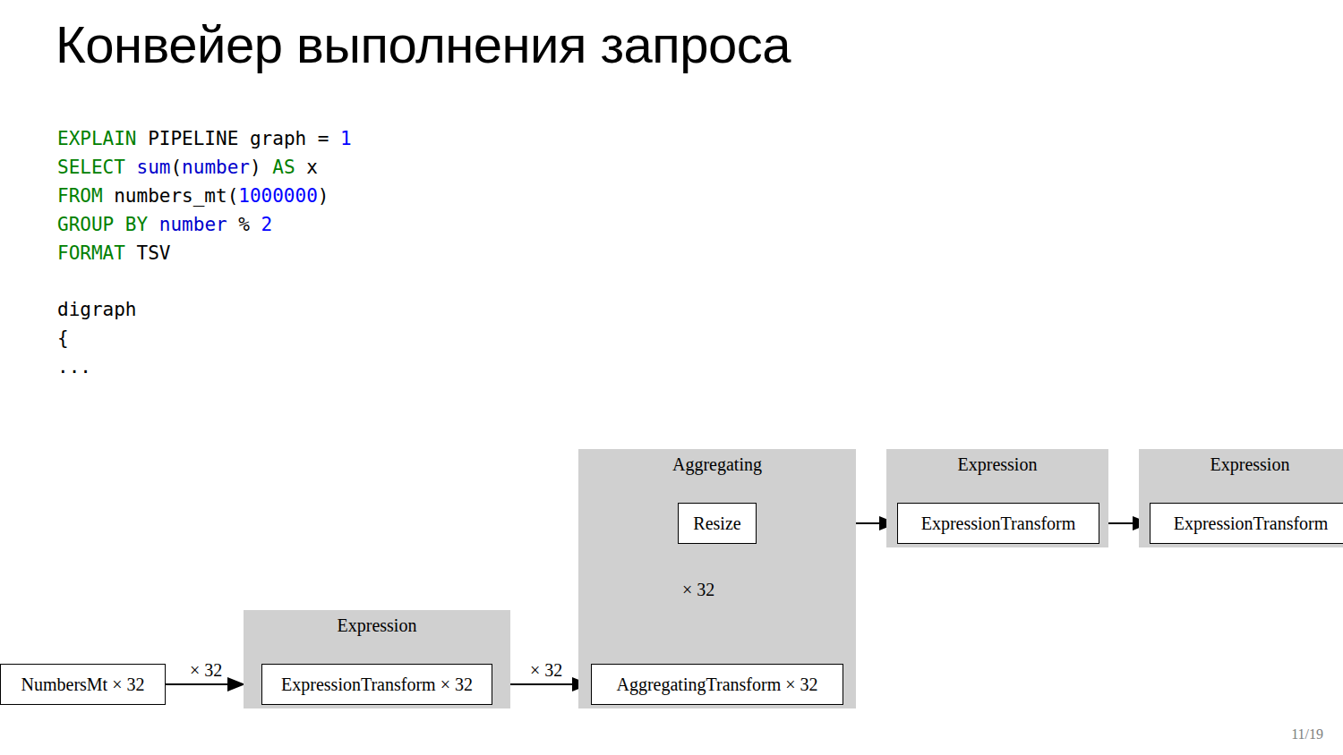Конвейер выполнения запроса
EXPLAIN PIPELINE graph = 1
SELECT sum(number) AS x
FROM numbers_mt(1000000)
GROUP BY number % 2
FORMAT TSV

digraph
{
...
Aggregating
Expression
Expression
Expression
NumbersMt × 32
ExpressionTransform × 32
AggregatingTransform × 32
Resize
ExpressionTransform
ExpressionTransform
× 32
× 32
× 32
11/19